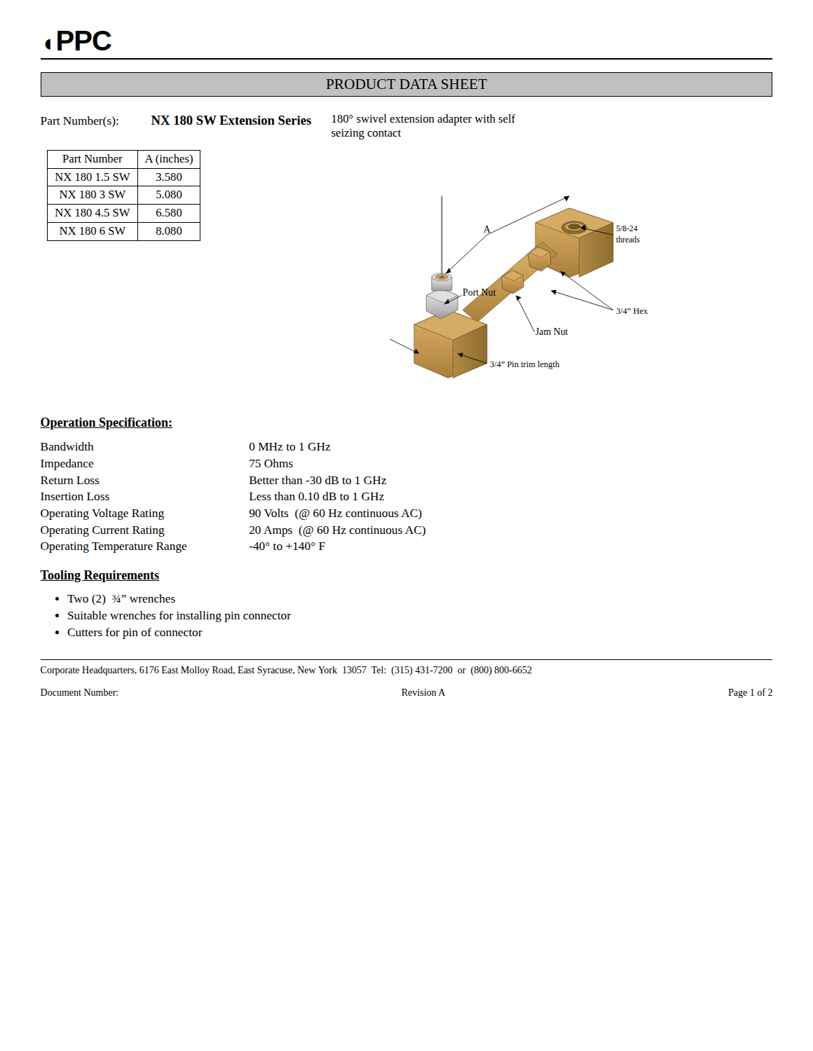◖PPC
PRODUCT DATA SHEET
Part Number(s): NX 180 SW Extension Series 180° swivel extension adapter with self seizing contact
| Part Number | A (inches) |
| --- | --- |
| NX 180 1.5 SW | 3.580 |
| NX 180 3 SW | 5.080 |
| NX 180 4.5 SW | 6.580 |
| NX 180 6 SW | 8.080 |
A 5/8-24 threads Port Nut 3/4” Hex Jam Nut 3/4” Pin trim length
Operation Specification:
| Bandwidth | 0 MHz to 1 GHz |
| Impedance | 75 Ohms |
| Return Loss | Better than -30 dB to 1 GHz |
| Insertion Loss | Less than 0.10 dB to 1 GHz |
| Operating Voltage Rating | 90 Volts (@ 60 Hz continuous AC) |
| Operating Current Rating | 20 Amps (@ 60 Hz continuous AC) |
| Operating Temperature Range | -40 ° to +140 ° F |
Tooling Requirements
Two (2) ¾” wrenches
Suitable wrenches for installing pin connector
Cutters for pin of connector
Corporate Headquarters, 6176 East Molloy Road, East Syracuse, New York 13057 Tel: (315) 431-7200 or (800) 800-6652
Document Number: Revision A Page 1 of 2